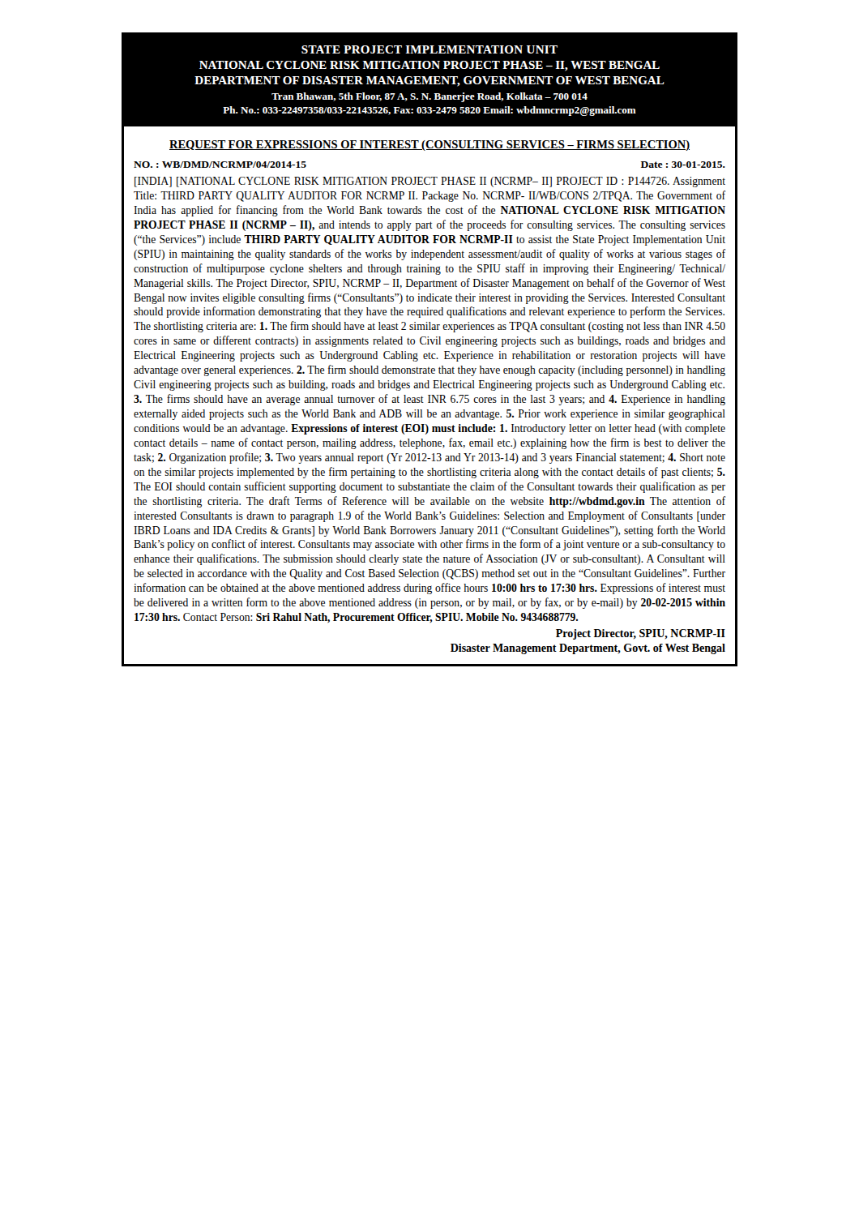STATE PROJECT IMPLEMENTATION UNIT
NATIONAL CYCLONE RISK MITIGATION PROJECT PHASE – II, WEST BENGAL
DEPARTMENT OF DISASTER MANAGEMENT, GOVERNMENT OF WEST BENGAL
Tran Bhawan, 5th Floor, 87 A, S. N. Banerjee Road, Kolkata – 700 014
Ph. No.: 033-22497358/033-22143526, Fax: 033-2479 5820 Email: wbdmncrmp2@gmail.com
REQUEST FOR EXPRESSIONS OF INTEREST (CONSULTING SERVICES – FIRMS SELECTION)
NO. : WB/DMD/NCRMP/04/2014-15
Date : 30-01-2015.
[INDIA] [NATIONAL CYCLONE RISK MITIGATION PROJECT PHASE II (NCRMP– II] PROJECT ID : P144726. Assignment Title: THIRD PARTY QUALITY AUDITOR FOR NCRMP II. Package No. NCRMP- II/WB/CONS 2/TPQA. The Government of India has applied for financing from the World Bank towards the cost of the NATIONAL CYCLONE RISK MITIGATION PROJECT PHASE II (NCRMP – II), and intends to apply part of the proceeds for consulting services. The consulting services (“the Services”) include THIRD PARTY QUALITY AUDITOR FOR NCRMP-II to assist the State Project Implementation Unit (SPIU) in maintaining the quality standards of the works by independent assessment/audit of quality of works at various stages of construction of multipurpose cyclone shelters and through training to the SPIU staff in improving their Engineering/ Technical/ Managerial skills. The Project Director, SPIU, NCRMP – II, Department of Disaster Management on behalf of the Governor of West Bengal now invites eligible consulting firms (“Consultants”) to indicate their interest in providing the Services. Interested Consultant should provide information demonstrating that they have the required qualifications and relevant experience to perform the Services. The shortlisting criteria are: 1. The firm should have at least 2 similar experiences as TPQA consultant (costing not less than INR 4.50 cores in same or different contracts) in assignments related to Civil engineering projects such as buildings, roads and bridges and Electrical Engineering projects such as Underground Cabling etc. Experience in rehabilitation or restoration projects will have advantage over general experiences. 2. The firm should demonstrate that they have enough capacity (including personnel) in handling Civil engineering projects such as building, roads and bridges and Electrical Engineering projects such as Underground Cabling etc. 3. The firms should have an average annual turnover of at least INR 6.75 cores in the last 3 years; and 4. Experience in handling externally aided projects such as the World Bank and ADB will be an advantage. 5. Prior work experience in similar geographical conditions would be an advantage. Expressions of interest (EOI) must include: 1. Introductory letter on letter head (with complete contact details – name of contact person, mailing address, telephone, fax, email etc.) explaining how the firm is best to deliver the task; 2. Organization profile; 3. Two years annual report (Yr 2012-13 and Yr 2013-14) and 3 years Financial statement; 4. Short note on the similar projects implemented by the firm pertaining to the shortlisting criteria along with the contact details of past clients; 5. The EOI should contain sufficient supporting document to substantiate the claim of the Consultant towards their qualification as per the shortlisting criteria. The draft Terms of Reference will be available on the website http://wbdmd.gov.in The attention of interested Consultants is drawn to paragraph 1.9 of the World Bank’s Guidelines: Selection and Employment of Consultants [under IBRD Loans and IDA Credits & Grants] by World Bank Borrowers January 2011 (“Consultant Guidelines”), setting forth the World Bank’s policy on conflict of interest. Consultants may associate with other firms in the form of a joint venture or a sub-consultancy to enhance their qualifications. The submission should clearly state the nature of Association (JV or sub-consultant). A Consultant will be selected in accordance with the Quality and Cost Based Selection (QCBS) method set out in the “Consultant Guidelines”. Further information can be obtained at the above mentioned address during office hours 10:00 hrs to 17:30 hrs. Expressions of interest must be delivered in a written form to the above mentioned address (in person, or by mail, or by fax, or by e-mail) by 20-02-2015 within 17:30 hrs. Contact Person: Sri Rahul Nath, Procurement Officer, SPIU. Mobile No. 9434688779.
Project Director, SPIU, NCRMP-II
Disaster Management Department, Govt. of West Bengal